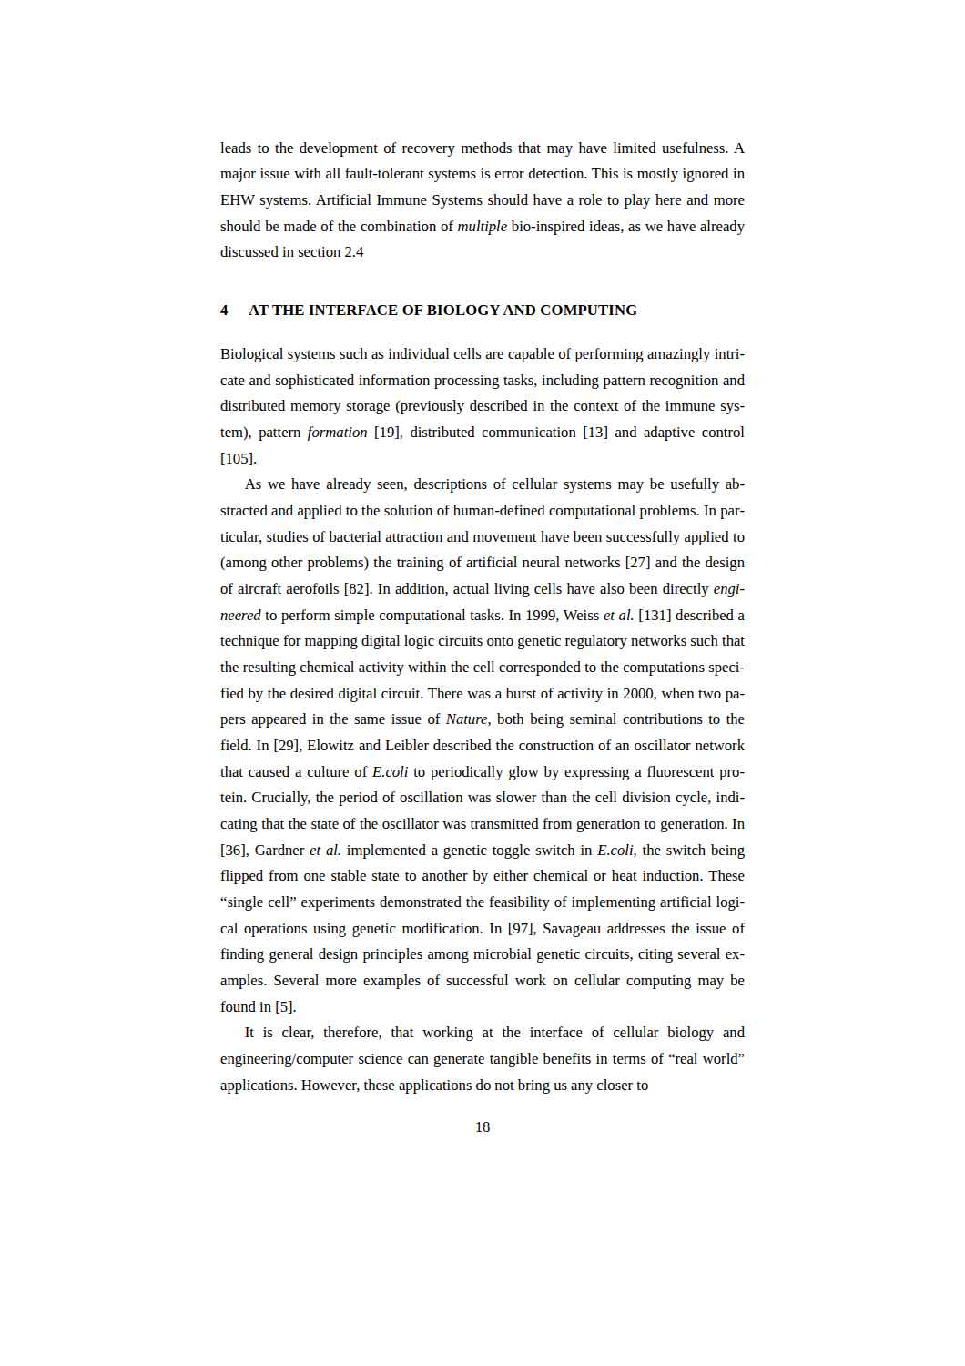leads to the development of recovery methods that may have limited usefulness. A major issue with all fault-tolerant systems is error detection. This is mostly ignored in EHW systems. Artificial Immune Systems should have a role to play here and more should be made of the combination of multiple bio-inspired ideas, as we have already discussed in section 2.4
4 AT THE INTERFACE OF BIOLOGY AND COMPUTING
Biological systems such as individual cells are capable of performing amazingly intricate and sophisticated information processing tasks, including pattern recognition and distributed memory storage (previously described in the context of the immune system), pattern formation [19], distributed communication [13] and adaptive control [105].
As we have already seen, descriptions of cellular systems may be usefully abstracted and applied to the solution of human-defined computational problems. In particular, studies of bacterial attraction and movement have been successfully applied to (among other problems) the training of artificial neural networks [27] and the design of aircraft aerofoils [82]. In addition, actual living cells have also been directly engineered to perform simple computational tasks. In 1999, Weiss et al. [131] described a technique for mapping digital logic circuits onto genetic regulatory networks such that the resulting chemical activity within the cell corresponded to the computations specified by the desired digital circuit. There was a burst of activity in 2000, when two papers appeared in the same issue of Nature, both being seminal contributions to the field. In [29], Elowitz and Leibler described the construction of an oscillator network that caused a culture of E.coli to periodically glow by expressing a fluorescent protein. Crucially, the period of oscillation was slower than the cell division cycle, indicating that the state of the oscillator was transmitted from generation to generation. In [36], Gardner et al. implemented a genetic toggle switch in E.coli, the switch being flipped from one stable state to another by either chemical or heat induction. These “single cell” experiments demonstrated the feasibility of implementing artificial logical operations using genetic modification. In [97], Savageau addresses the issue of finding general design principles among microbial genetic circuits, citing several examples. Several more examples of successful work on cellular computing may be found in [5].
It is clear, therefore, that working at the interface of cellular biology and engineering/computer science can generate tangible benefits in terms of “real world” applications. However, these applications do not bring us any closer to
18